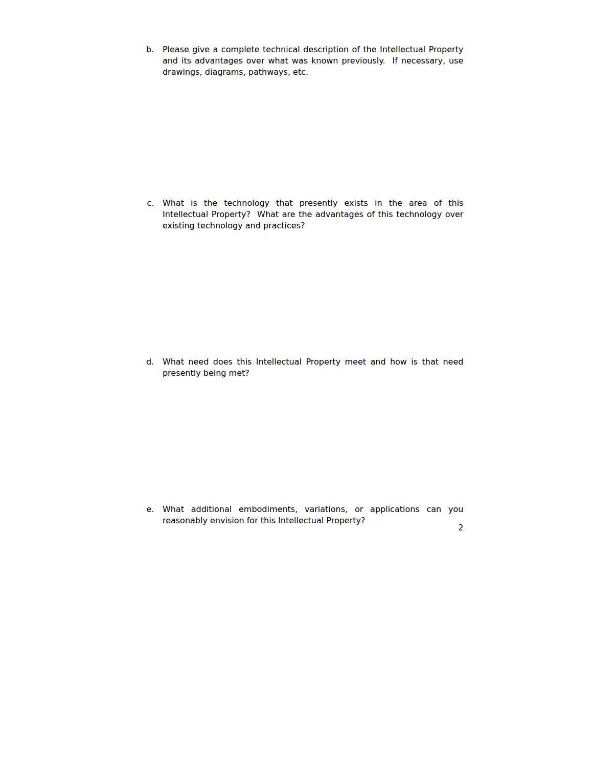Please give a complete technical description of the Intellectual Property and its advantages over what was known previously. If necessary, use drawings, diagrams, pathways, etc.
What is the technology that presently exists in the area of this Intellectual Property? What are the advantages of this technology over existing technology and practices?
What need does this Intellectual Property meet and how is that need presently being met?
What additional embodiments, variations, or applications can you reasonably envision for this Intellectual Property?
2